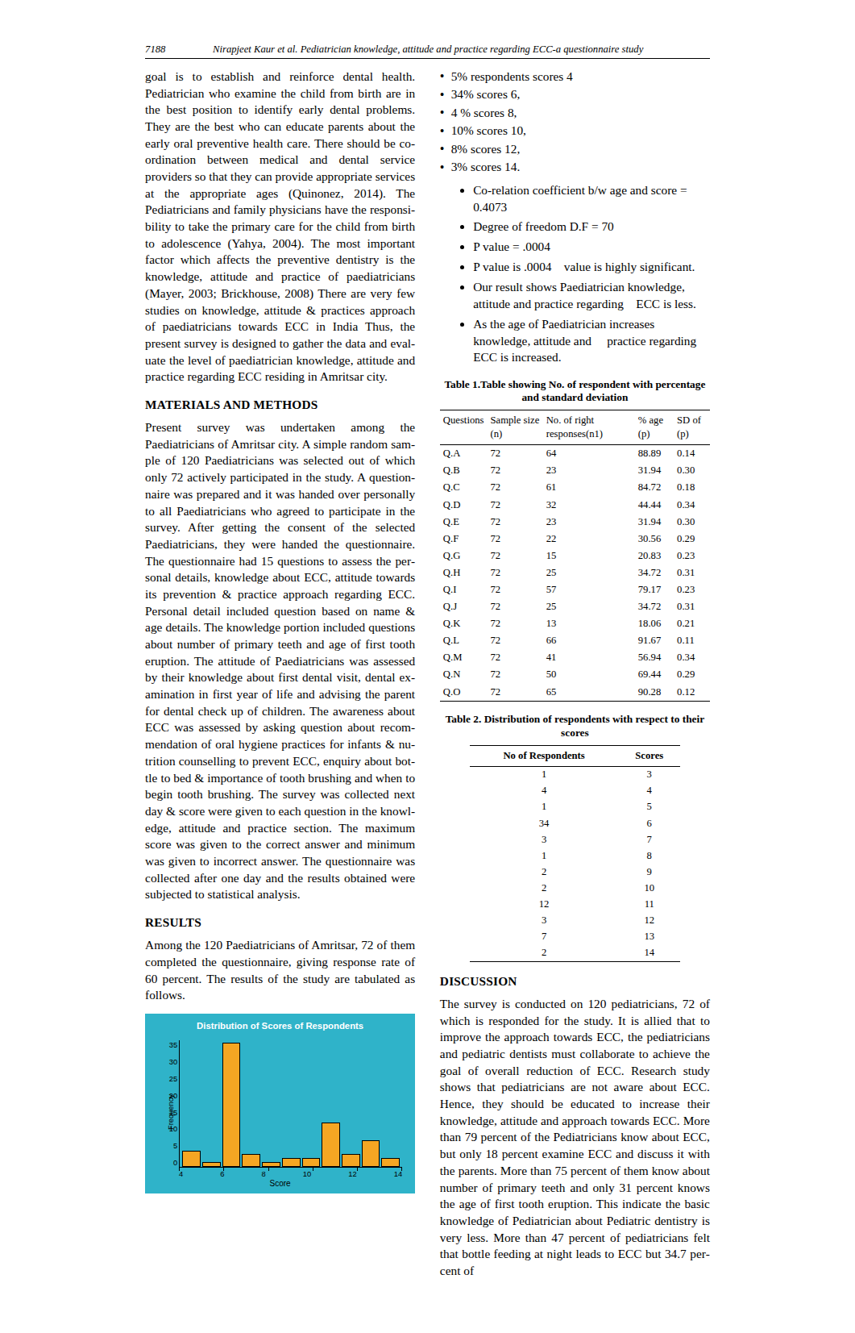7188 Nirapjeet Kaur et al. Pediatrician knowledge, attitude and practice regarding ECC-a questionnaire study
goal is to establish and reinforce dental health. Pediatrician who examine the child from birth are in the best position to identify early dental problems. They are the best who can educate parents about the early oral preventive health care. There should be co-ordination between medical and dental service providers so that they can provide appropriate services at the appropriate ages (Quinonez, 2014). The Pediatricians and family physicians have the responsibility to take the primary care for the child from birth to adolescence (Yahya, 2004). The most important factor which affects the preventive dentistry is the knowledge, attitude and practice of paediatricians (Mayer, 2003; Brickhouse, 2008) There are very few studies on knowledge, attitude & practices approach of paediatricians towards ECC in India Thus, the present survey is designed to gather the data and evaluate the level of paediatrician knowledge, attitude and practice regarding ECC residing in Amritsar city.
MATERIALS AND METHODS
Present survey was undertaken among the Paediatricians of Amritsar city. A simple random sample of 120 Paediatricians was selected out of which only 72 actively participated in the study. A questionnaire was prepared and it was handed over personally to all Paediatricians who agreed to participate in the survey. After getting the consent of the selected Paediatricians, they were handed the questionnaire. The questionnaire had 15 questions to assess the personal details, knowledge about ECC, attitude towards its prevention & practice approach regarding ECC. Personal detail included question based on name & age details. The knowledge portion included questions about number of primary teeth and age of first tooth eruption. The attitude of Paediatricians was assessed by their knowledge about first dental visit, dental examination in first year of life and advising the parent for dental check up of children. The awareness about ECC was assessed by asking question about recommendation of oral hygiene practices for infants & nutrition counselling to prevent ECC, enquiry about bottle to bed & importance of tooth brushing and when to begin tooth brushing. The survey was collected next day & score were given to each question in the knowledge, attitude and practice section. The maximum score was given to the correct answer and minimum was given to incorrect answer. The questionnaire was collected after one day and the results obtained were subjected to statistical analysis.
RESULTS
Among the 120 Paediatricians of Amritsar, 72 of them completed the questionnaire, giving response rate of 60 percent. The results of the study are tabulated as follows.
Distribution of Scores of Respondents
Frequency
35 30 25 20 15 10 5 0
4 6 8 10 12 14
Score
5% respondents scores 4
34% scores 6,
4 % scores 8,
10% scores 10,
8% scores 12,
3% scores 14.
Co-relation coefficient b/w age and score = 0.4073
Degree of freedom D.F = 70
P value = .0004
P value is .0004 value is highly significant.
Our result shows Paediatrician knowledge, attitude and practice regarding ECC is less.
As the age of Paediatrician increases knowledge, attitude and practice regarding ECC is increased.
Table 1.Table showing No. of respondent with percentage and standard deviation
| Questions | Sample size (n) | No. of right responses(n1) | % age (p) | SD of (p) |
| --- | --- | --- | --- | --- |
| Q.A | 72 | 64 | 88.89 | 0.14 |
| Q.B | 72 | 23 | 31.94 | 0.30 |
| Q.C | 72 | 61 | 84.72 | 0.18 |
| Q.D | 72 | 32 | 44.44 | 0.34 |
| Q.E | 72 | 23 | 31.94 | 0.30 |
| Q.F | 72 | 22 | 30.56 | 0.29 |
| Q.G | 72 | 15 | 20.83 | 0.23 |
| Q.H | 72 | 25 | 34.72 | 0.31 |
| Q.I | 72 | 57 | 79.17 | 0.23 |
| Q.J | 72 | 25 | 34.72 | 0.31 |
| Q.K | 72 | 13 | 18.06 | 0.21 |
| Q.L | 72 | 66 | 91.67 | 0.11 |
| Q.M | 72 | 41 | 56.94 | 0.34 |
| Q.N | 72 | 50 | 69.44 | 0.29 |
| Q.O | 72 | 65 | 90.28 | 0.12 |
Table 2. Distribution of respondents with respect to their scores
| No of Respondents | Scores |
| --- | --- |
| 1 | 3 |
| 4 | 4 |
| 1 | 5 |
| 34 | 6 |
| 3 | 7 |
| 1 | 8 |
| 2 | 9 |
| 2 | 10 |
| 12 | 11 |
| 3 | 12 |
| 7 | 13 |
| 2 | 14 |
DISCUSSION
The survey is conducted on 120 pediatricians, 72 of which is responded for the study. It is allied that to improve the approach towards ECC, the pediatricians and pediatric dentists must collaborate to achieve the goal of overall reduction of ECC. Research study shows that pediatricians are not aware about ECC. Hence, they should be educated to increase their knowledge, attitude and approach towards ECC. More than 79 percent of the Pediatricians know about ECC, but only 18 percent examine ECC and discuss it with the parents. More than 75 percent of them know about number of primary teeth and only 31 percent knows the age of first tooth eruption. This indicate the basic knowledge of Pediatrician about Pediatric dentistry is very less. More than 47 percent of pediatricians felt that bottle feeding at night leads to ECC but 34.7 percent of